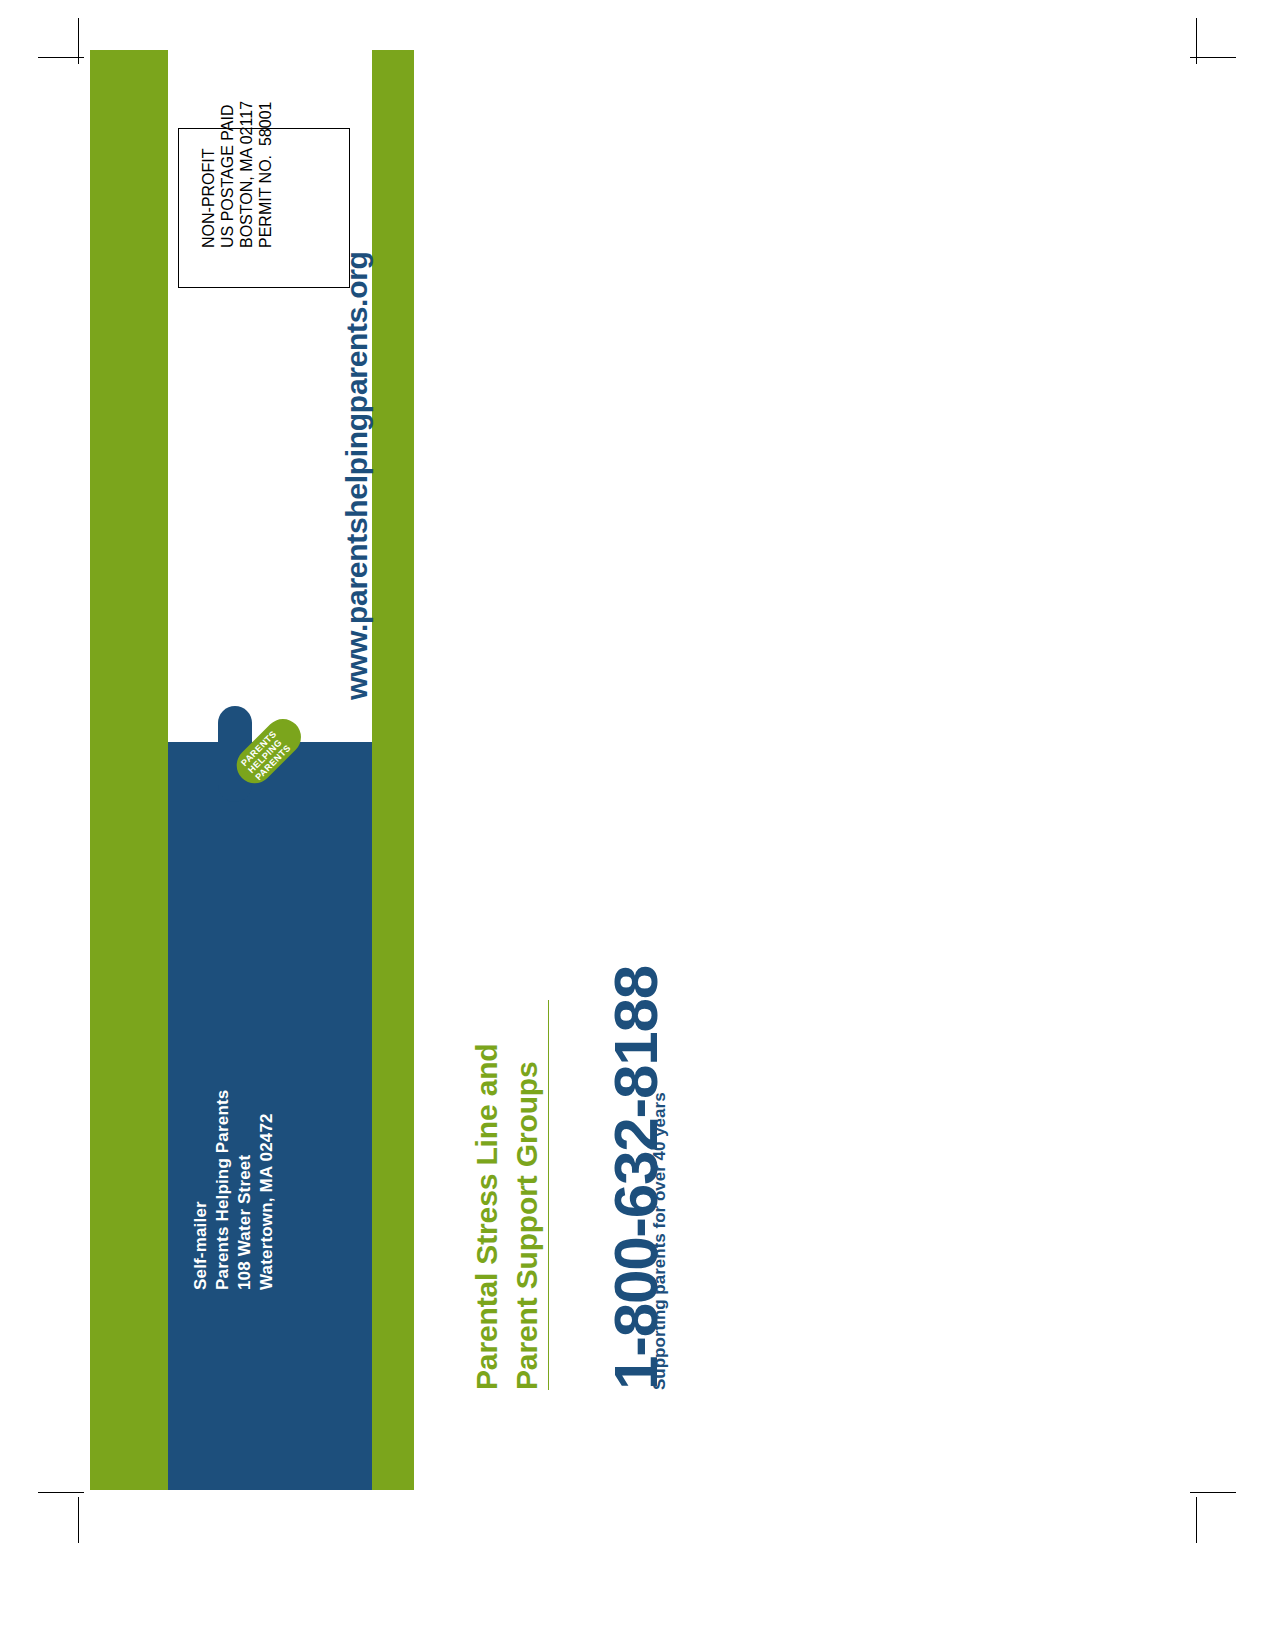NON-PROFIT
US POSTAGE PAID
BOSTON, MA 02117
PERMIT NO. 58001
www.parentshelpingparents.org
Parents Helping Parents logo PARENTS HELPING PARENTS
Self-mailer
Parents Helping Parents
108 Water Street
Watertown, MA 02472
Parental Stress Line and
Parent Support Groups
1-800-632-8188
Supporting parents for over 40 years